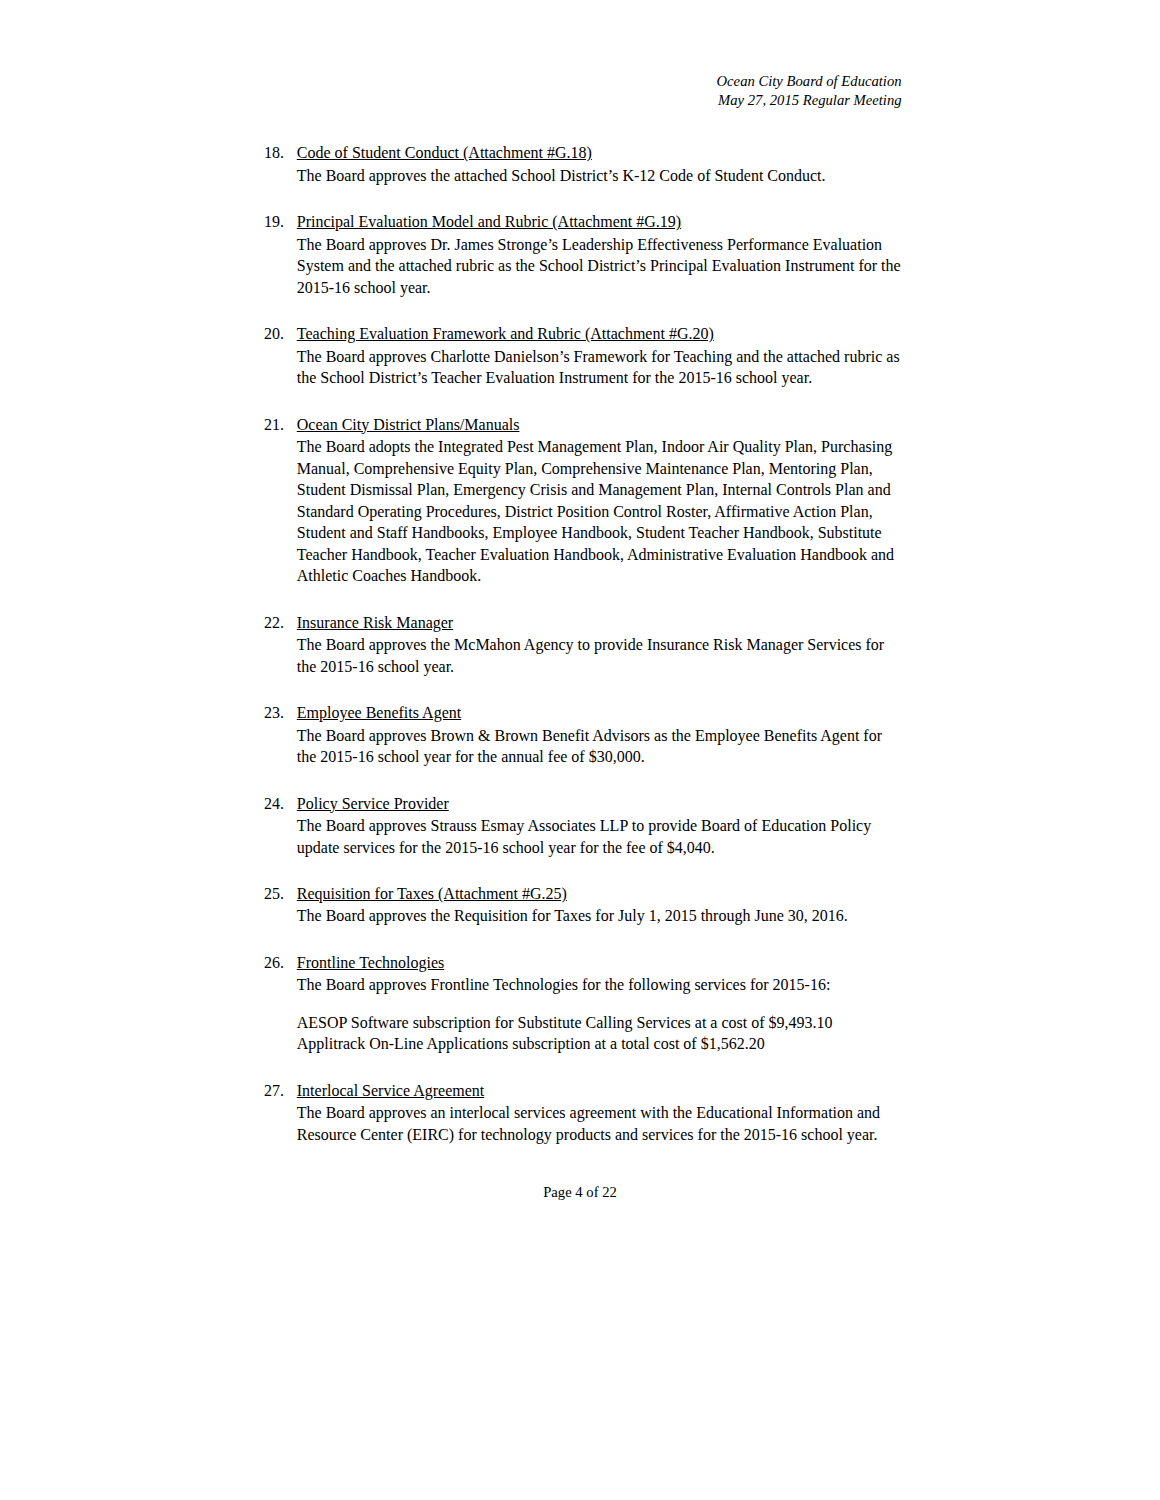Ocean City Board of Education
May 27, 2015 Regular Meeting
18. Code of Student Conduct (Attachment #G.18)
The Board approves the attached School District’s K-12 Code of Student Conduct.
19. Principal Evaluation Model and Rubric (Attachment #G.19)
The Board approves Dr. James Stronge’s Leadership Effectiveness Performance Evaluation System and the attached rubric as the School District’s Principal Evaluation Instrument for the 2015-16 school year.
20. Teaching Evaluation Framework and Rubric (Attachment #G.20)
The Board approves Charlotte Danielson’s Framework for Teaching and the attached rubric as the School District’s Teacher Evaluation Instrument for the 2015-16 school year.
21. Ocean City District Plans/Manuals
The Board adopts the Integrated Pest Management Plan, Indoor Air Quality Plan, Purchasing Manual, Comprehensive Equity Plan, Comprehensive Maintenance Plan, Mentoring Plan, Student Dismissal Plan, Emergency Crisis and Management Plan, Internal Controls Plan and Standard Operating Procedures, District Position Control Roster, Affirmative Action Plan, Student and Staff Handbooks, Employee Handbook, Student Teacher Handbook, Substitute Teacher Handbook, Teacher Evaluation Handbook, Administrative Evaluation Handbook and Athletic Coaches Handbook.
22. Insurance Risk Manager
The Board approves the McMahon Agency to provide Insurance Risk Manager Services for the 2015-16 school year.
23. Employee Benefits Agent
The Board approves Brown & Brown Benefit Advisors as the Employee Benefits Agent for the 2015-16 school year for the annual fee of $30,000.
24. Policy Service Provider
The Board approves Strauss Esmay Associates LLP to provide Board of Education Policy update services for the 2015-16 school year for the fee of $4,040.
25. Requisition for Taxes (Attachment #G.25)
The Board approves the Requisition for Taxes for July 1, 2015 through June 30, 2016.
26. Frontline Technologies
The Board approves Frontline Technologies for the following services for 2015-16:
AESOP Software subscription for Substitute Calling Services at a cost of $9,493.10
Applitrack On-Line Applications subscription at a total cost of $1,562.20
27. Interlocal Service Agreement
The Board approves an interlocal services agreement with the Educational Information and Resource Center (EIRC) for technology products and services for the 2015-16 school year.
Page 4 of 22